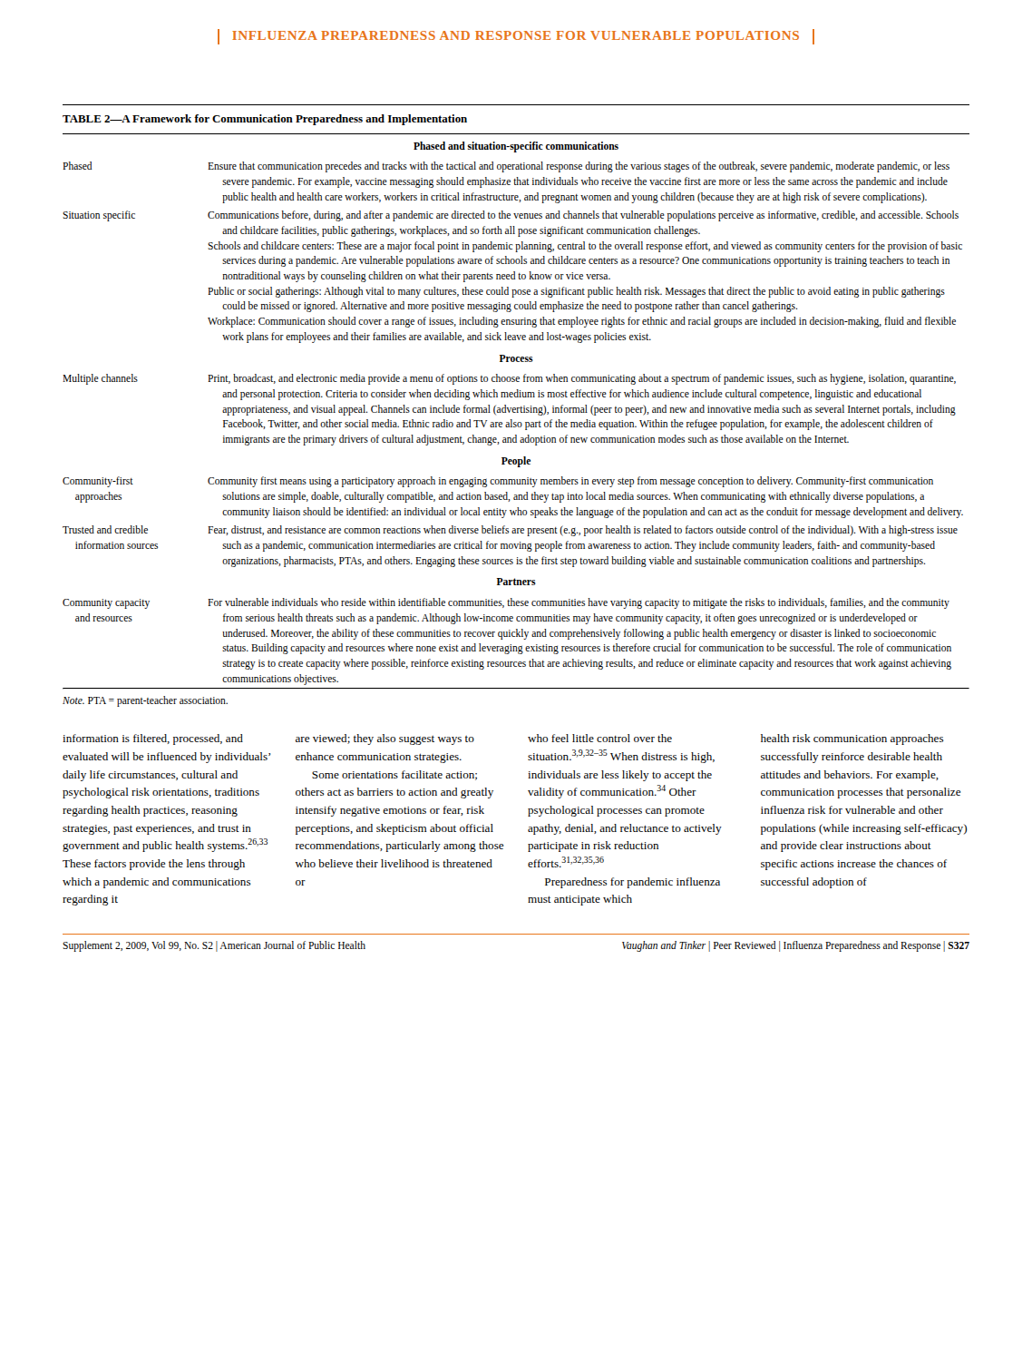INFLUENZA PREPAREDNESS AND RESPONSE FOR VULNERABLE POPULATIONS
TABLE 2—A Framework for Communication Preparedness and Implementation
| Phased and situation-specific communications |
| --- |
| Phased | Ensure that communication precedes and tracks with the tactical and operational response during the various stages of the outbreak, severe pandemic, moderate pandemic, or less severe pandemic. For example, vaccine messaging should emphasize that individuals who receive the vaccine first are more or less the same across the pandemic and include public health and health care workers, workers in critical infrastructure, and pregnant women and young children (because they are at high risk of severe complications). |
| Situation specific | Communications before, during, and after a pandemic are directed to the venues and channels that vulnerable populations perceive as informative, credible, and accessible. Schools and childcare facilities, public gatherings, workplaces, and so forth all pose significant communication challenges. Schools and childcare centers: These are a major focal point in pandemic planning, central to the overall response effort, and viewed as community centers for the provision of basic services during a pandemic. Are vulnerable populations aware of schools and childcare centers as a resource? One communications opportunity is training teachers to teach in nontraditional ways by counseling children on what their parents need to know or vice versa. Public or social gatherings: Although vital to many cultures, these could pose a significant public health risk. Messages that direct the public to avoid eating in public gatherings could be missed or ignored. Alternative and more positive messaging could emphasize the need to postpone rather than cancel gatherings. Workplace: Communication should cover a range of issues, including ensuring that employee rights for ethnic and racial groups are included in decision-making, fluid and flexible work plans for employees and their families are available, and sick leave and lost-wages policies exist. |
| Process |
| Multiple channels | Print, broadcast, and electronic media provide a menu of options to choose from when communicating about a spectrum of pandemic issues, such as hygiene, isolation, quarantine, and personal protection. Criteria to consider when deciding which medium is most effective for which audience include cultural competence, linguistic and educational appropriateness, and visual appeal. Channels can include formal (advertising), informal (peer to peer), and new and innovative media such as several Internet portals, including Facebook, Twitter, and other social media. Ethnic radio and TV are also part of the media equation. Within the refugee population, for example, the adolescent children of immigrants are the primary drivers of cultural adjustment, change, and adoption of new communication modes such as those available on the Internet. |
| People |
| Community-first approaches | Community first means using a participatory approach in engaging community members in every step from message conception to delivery. Community-first communication solutions are simple, doable, culturally compatible, and action based, and they tap into local media sources. When communicating with ethnically diverse populations, a community liaison should be identified: an individual or local entity who speaks the language of the population and can act as the conduit for message development and delivery. |
| Trusted and credible information sources | Fear, distrust, and resistance are common reactions when diverse beliefs are present (e.g., poor health is related to factors outside control of the individual). With a high-stress issue such as a pandemic, communication intermediaries are critical for moving people from awareness to action. They include community leaders, faith- and community-based organizations, pharmacists, PTAs, and others. Engaging these sources is the first step toward building viable and sustainable communication coalitions and partnerships. |
| Partners |
| Community capacity and resources | For vulnerable individuals who reside within identifiable communities, these communities have varying capacity to mitigate the risks to individuals, families, and the community from serious health threats such as a pandemic. Although low-income communities may have community capacity, it often goes unrecognized or is underdeveloped or underused. Moreover, the ability of these communities to recover quickly and comprehensively following a public health emergency or disaster is linked to socioeconomic status. Building capacity and resources where none exist and leveraging existing resources is therefore crucial for communication to be successful. The role of communication strategy is to create capacity where possible, reinforce existing resources that are achieving results, and reduce or eliminate capacity and resources that work against achieving communications objectives. |
Note. PTA = parent-teacher association.
information is filtered, processed, and evaluated will be influenced by individuals’ daily life circumstances, cultural and psychological risk orientations, traditions regarding health practices, reasoning strategies, past experiences, and trust in government and public health systems.26,33 These factors provide the lens through which a pandemic and communications regarding it
are viewed; they also suggest ways to enhance communication strategies.
Some orientations facilitate action; others act as barriers to action and greatly intensify negative emotions or fear, risk perceptions, and skepticism about official recommendations, particularly among those who believe their livelihood is threatened or
who feel little control over the situation.3,9,32–35 When distress is high, individuals are less likely to accept the validity of communication.34 Other psychological processes can promote apathy, denial, and reluctance to actively participate in risk reduction efforts.31,32,35,36
Preparedness for pandemic influenza must anticipate which
health risk communication approaches successfully reinforce desirable health attitudes and behaviors. For example, communication processes that personalize influenza risk for vulnerable and other populations (while increasing self-efficacy) and provide clear instructions about specific actions increase the chances of successful adoption of
Supplement 2, 2009, Vol 99, No. S2 | American Journal of Public Health
Vaughan and Tinker | Peer Reviewed | Influenza Preparedness and Response | S327